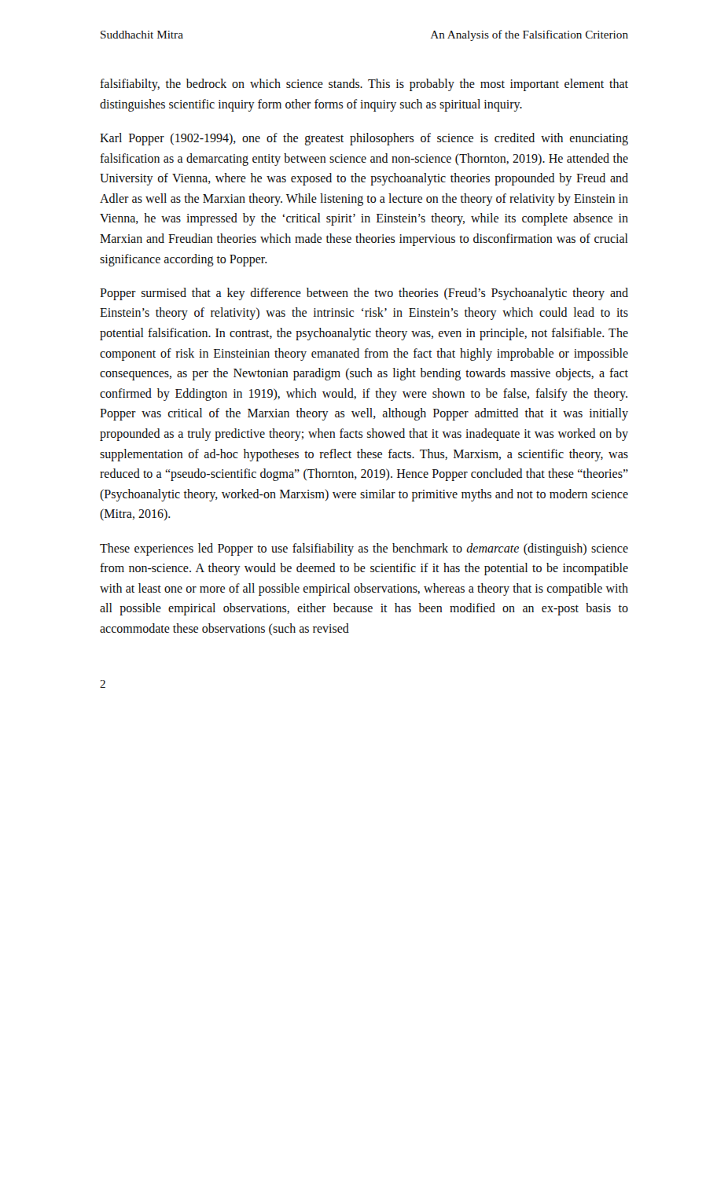Suddhachit Mitra An Analysis of the Falsification Criterion
falsifiabilty, the bedrock on which science stands. This is probably the most important element that distinguishes scientific inquiry form other forms of inquiry such as spiritual inquiry.
Karl Popper (1902-1994), one of the greatest philosophers of science is credited with enunciating falsification as a demarcating entity between science and non-science (Thornton, 2019). He attended the University of Vienna, where he was exposed to the psychoanalytic theories propounded by Freud and Adler as well as the Marxian theory. While listening to a lecture on the theory of relativity by Einstein in Vienna, he was impressed by the ‘critical spirit’ in Einstein’s theory, while its complete absence in Marxian and Freudian theories which made these theories impervious to disconfirmation was of crucial significance according to Popper.
Popper surmised that a key difference between the two theories (Freud’s Psychoanalytic theory and Einstein’s theory of relativity) was the intrinsic ‘risk’ in Einstein’s theory which could lead to its potential falsification. In contrast, the psychoanalytic theory was, even in principle, not falsifiable. The component of risk in Einsteinian theory emanated from the fact that highly improbable or impossible consequences, as per the Newtonian paradigm (such as light bending towards massive objects, a fact confirmed by Eddington in 1919), which would, if they were shown to be false, falsify the theory. Popper was critical of the Marxian theory as well, although Popper admitted that it was initially propounded as a truly predictive theory; when facts showed that it was inadequate it was worked on by supplementation of ad-hoc hypotheses to reflect these facts. Thus, Marxism, a scientific theory, was reduced to a “pseudo-scientific dogma” (Thornton, 2019). Hence Popper concluded that these “theories” (Psychoanalytic theory, worked-on Marxism) were similar to primitive myths and not to modern science (Mitra, 2016).
These experiences led Popper to use falsifiability as the benchmark to demarcate (distinguish) science from non-science. A theory would be deemed to be scientific if it has the potential to be incompatible with at least one or more of all possible empirical observations, whereas a theory that is compatible with all possible empirical observations, either because it has been modified on an ex-post basis to accommodate these observations (such as revised
2